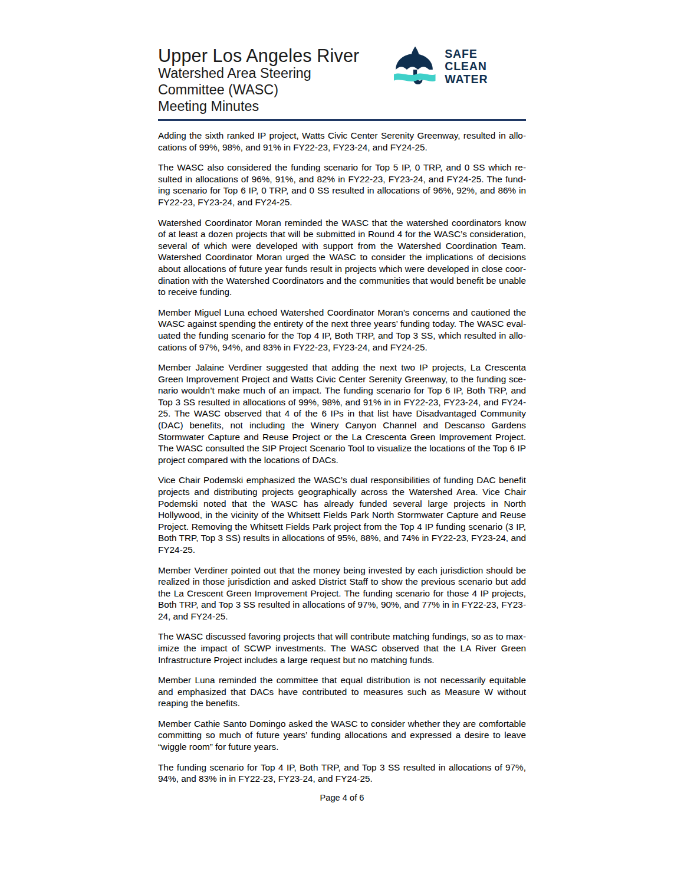Upper Los Angeles River
Watershed Area Steering Committee (WASC)
Meeting Minutes
Safe Clean Water SAFE CLEAN WATER
Adding the sixth ranked IP project, Watts Civic Center Serenity Greenway, resulted in allocations of 99%, 98%, and 91% in FY22-23, FY23-24, and FY24-25.
The WASC also considered the funding scenario for Top 5 IP, 0 TRP, and 0 SS which resulted in allocations of 96%, 91%, and 82% in FY22-23, FY23-24, and FY24-25. The funding scenario for Top 6 IP, 0 TRP, and 0 SS resulted in allocations of 96%, 92%, and 86% in FY22-23, FY23-24, and FY24-25.
Watershed Coordinator Moran reminded the WASC that the watershed coordinators know of at least a dozen projects that will be submitted in Round 4 for the WASC’s consideration, several of which were developed with support from the Watershed Coordination Team. Watershed Coordinator Moran urged the WASC to consider the implications of decisions about allocations of future year funds result in projects which were developed in close coordination with the Watershed Coordinators and the communities that would benefit be unable to receive funding.
Member Miguel Luna echoed Watershed Coordinator Moran’s concerns and cautioned the WASC against spending the entirety of the next three years’ funding today. The WASC evaluated the funding scenario for the Top 4 IP, Both TRP, and Top 3 SS, which resulted in allocations of 97%, 94%, and 83% in FY22-23, FY23-24, and FY24-25.
Member Jalaine Verdiner suggested that adding the next two IP projects, La Crescenta Green Improvement Project and Watts Civic Center Serenity Greenway, to the funding scenario wouldn’t make much of an impact. The funding scenario for Top 6 IP, Both TRP, and Top 3 SS resulted in allocations of 99%, 98%, and 91% in in FY22-23, FY23-24, and FY24-25. The WASC observed that 4 of the 6 IPs in that list have Disadvantaged Community (DAC) benefits, not including the Winery Canyon Channel and Descanso Gardens Stormwater Capture and Reuse Project or the La Crescenta Green Improvement Project. The WASC consulted the SIP Project Scenario Tool to visualize the locations of the Top 6 IP project compared with the locations of DACs.
Vice Chair Podemski emphasized the WASC’s dual responsibilities of funding DAC benefit projects and distributing projects geographically across the Watershed Area. Vice Chair Podemski noted that the WASC has already funded several large projects in North Hollywood, in the vicinity of the Whitsett Fields Park North Stormwater Capture and Reuse Project. Removing the Whitsett Fields Park project from the Top 4 IP funding scenario (3 IP, Both TRP, Top 3 SS) results in allocations of 95%, 88%, and 74% in FY22-23, FY23-24, and FY24-25.
Member Verdiner pointed out that the money being invested by each jurisdiction should be realized in those jurisdiction and asked District Staff to show the previous scenario but add the La Crescent Green Improvement Project. The funding scenario for those 4 IP projects, Both TRP, and Top 3 SS resulted in allocations of 97%, 90%, and 77% in in FY22-23, FY23-24, and FY24-25.
The WASC discussed favoring projects that will contribute matching fundings, so as to maximize the impact of SCWP investments. The WASC observed that the LA River Green Infrastructure Project includes a large request but no matching funds.
Member Luna reminded the committee that equal distribution is not necessarily equitable and emphasized that DACs have contributed to measures such as Measure W without reaping the benefits.
Member Cathie Santo Domingo asked the WASC to consider whether they are comfortable committing so much of future years’ funding allocations and expressed a desire to leave “wiggle room” for future years.
The funding scenario for Top 4 IP, Both TRP, and Top 3 SS resulted in allocations of 97%, 94%, and 83% in in FY22-23, FY23-24, and FY24-25.
Page 4 of 6